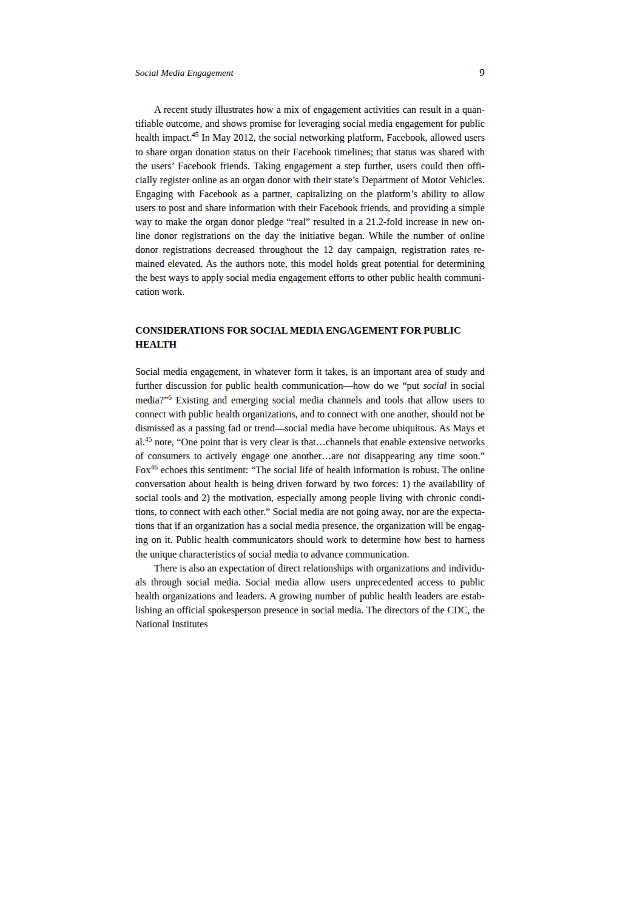Social Media Engagement 9
A recent study illustrates how a mix of engagement activities can result in a quantifiable outcome, and shows promise for leveraging social media engagement for public health impact.45 In May 2012, the social networking platform, Facebook, allowed users to share organ donation status on their Facebook timelines; that status was shared with the users’ Facebook friends. Taking engagement a step further, users could then officially register online as an organ donor with their state’s Department of Motor Vehicles. Engaging with Facebook as a partner, capitalizing on the platform’s ability to allow users to post and share information with their Facebook friends, and providing a simple way to make the organ donor pledge “real” resulted in a 21.2-fold increase in new online donor registrations on the day the initiative began. While the number of online donor registrations decreased throughout the 12 day campaign, registration rates remained elevated. As the authors note, this model holds great potential for determining the best ways to apply social media engagement efforts to other public health communication work.
Considerations for Social Media Engagement for Public Health
Social media engagement, in whatever form it takes, is an important area of study and further discussion for public health communication—how do we “put social in social media?”6 Existing and emerging social media channels and tools that allow users to connect with public health organizations, and to connect with one another, should not be dismissed as a passing fad or trend—social media have become ubiquitous. As Mays et al.45 note, “One point that is very clear is that…channels that enable extensive networks of consumers to actively engage one another…are not disappearing any time soon.” Fox46 echoes this sentiment: “The social life of health information is robust. The online conversation about health is being driven forward by two forces: 1) the availability of social tools and 2) the motivation, especially among people living with chronic conditions, to connect with each other.” Social media are not going away, nor are the expectations that if an organization has a social media presence, the organization will be engaging on it. Public health communicators should work to determine how best to harness the unique characteristics of social media to advance communication.
There is also an expectation of direct relationships with organizations and individuals through social media. Social media allow users unprecedented access to public health organizations and leaders. A growing number of public health leaders are establishing an official spokesperson presence in social media. The directors of the CDC, the National Institutes